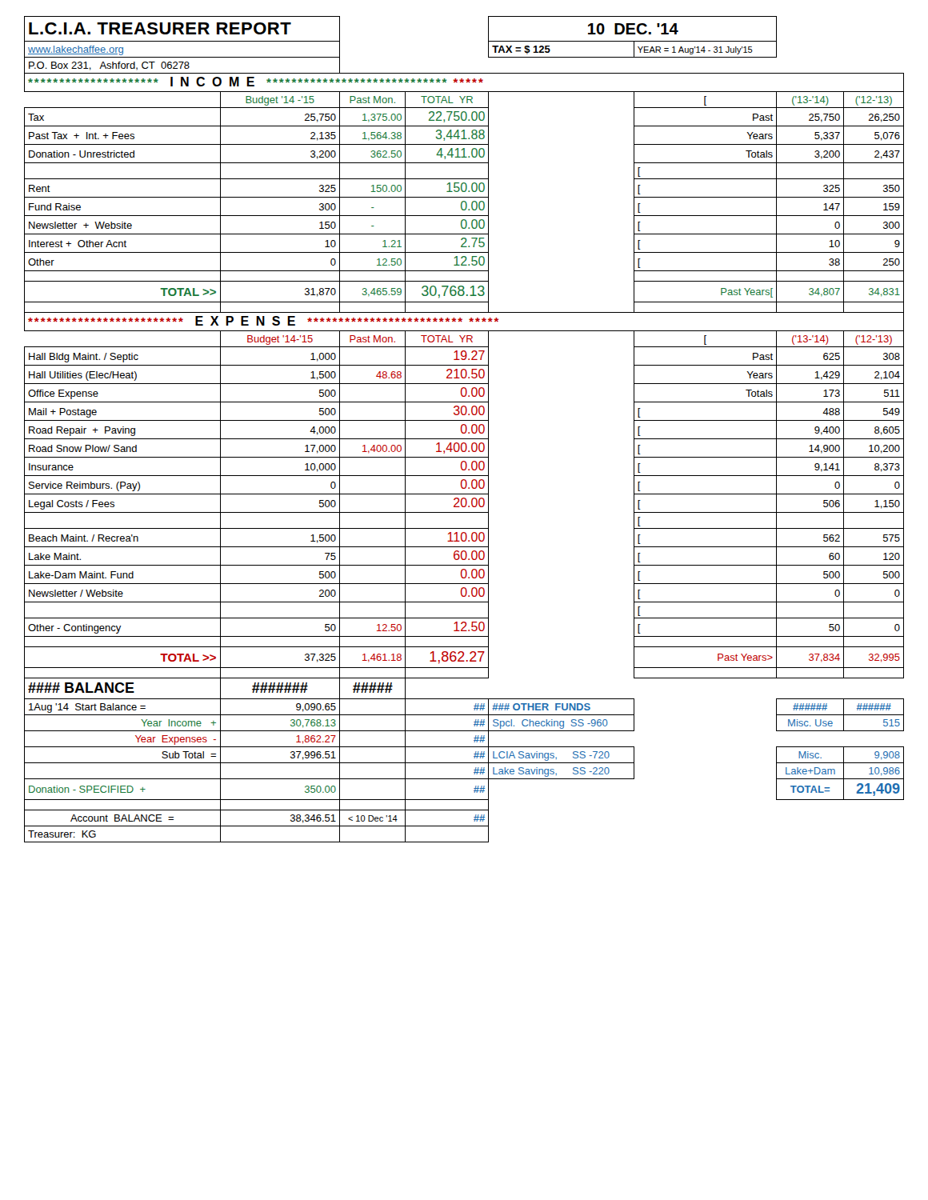| L.C.I.A. TREASURER REPORT | | | 10 DEC. '14 | | |
| www.lakechaffee.org | | | TAX = $ 125 | YEAR = 1 Aug'14 - 31 July'15 | | |
| P.O. Box 231, Ashford, CT 06278 | | | | | | |
| ********************* I N C O M E ***************************** ***** |
| | Budget '14 -'15 | Past Mon. | TOTAL YR | | [ | ('13-'14) | ('12-'13) |
| Tax | 25,750 | 1,375.00 | 22,750.00 | | Past | 25,750 | 26,250 |
| Past Tax + Int. + Fees | 2,135 | 1,564.38 | 3,441.88 | | Years | 5,337 | 5,076 |
| Donation - Unrestricted | 3,200 | 362.50 | 4,411.00 | | Totals | 3,200 | 2,437 |
| | | | | | [ | | |
| Rent | 325 | 150.00 | 150.00 | | [ | 325 | 350 |
| Fund Raise | 300 | - | 0.00 | | [ | 147 | 159 |
| Newsletter + Website | 150 | - | 0.00 | | [ | 0 | 300 |
| Interest + Other Acnt | 10 | 1.21 | 2.75 | | [ | 10 | 9 |
| Other | 0 | 12.50 | 12.50 | | [ | 38 | 250 |
| TOTAL >> | 31,870 | 3,465.59 | 30,768.13 | | Past Years[ | 34,807 | 34,831 |
| ************************* E X P E N S E ************************* ***** |
| | Budget '14-'15 | Past Mon. | TOTAL YR | | [ | ('13-'14) | ('12-'13) |
| Hall Bldg Maint. / Septic | 1,000 | | 19.27 | | Past | 625 | 308 |
| Hall Utilities (Elec/Heat) | 1,500 | 48.68 | 210.50 | | Years | 1,429 | 2,104 |
| Office Expense | 500 | | 0.00 | | Totals | 173 | 511 |
| Mail + Postage | 500 | | 30.00 | | [ | 488 | 549 |
| Road Repair + Paving | 4,000 | | 0.00 | | [ | 9,400 | 8,605 |
| Road Snow Plow/ Sand | 17,000 | 1,400.00 | 1,400.00 | | [ | 14,900 | 10,200 |
| Insurance | 10,000 | | 0.00 | | [ | 9,141 | 8,373 |
| Service Reimburs. (Pay) | 0 | | 0.00 | | [ | 0 | 0 |
| Legal Costs / Fees | 500 | | 20.00 | | [ | 506 | 1,150 |
| | | | | | [ | | |
| Beach Maint. / Recrea'n | 1,500 | | 110.00 | | [ | 562 | 575 |
| Lake Maint. | 75 | | 60.00 | | [ | 60 | 120 |
| Lake-Dam Maint. Fund | 500 | | 0.00 | | [ | 500 | 500 |
| Newsletter / Website | 200 | | 0.00 | | [ | 0 | 0 |
| | | | | | [ | | |
| Other - Contingency | 50 | 12.50 | 12.50 | | [ | 50 | 0 |
| TOTAL >> | 37,325 | 1,461.18 | 1,862.27 | | Past Years> | 37,834 | 32,995 |
| #### BALANCE | ####### | ##### | | | | | |
| 1Aug '14 Start Balance = | 9,090.65 | | ## | ### OTHER FUNDS | | ###### | ###### |
| Year Income + | 30,768.13 | | ## | Spcl. Checking SS -960 | | Misc. Use | 515 |
| Year Expenses - | 1,862.27 | | ## | | | | |
| Sub Total = | 37,996.51 | | ## | LCIA Savings, SS -720 | | Misc. | 9,908 |
| | | | ## | Lake Savings, SS -220 | | Lake+Dam | 10,986 |
| Donation - SPECIFIED + | 350.00 | | ## | | | TOTAL= | 21,409 |
| Account BALANCE = | 38,346.51 | < 10 Dec '14 | ## | | | | |
| Treasurer: KG | | | | | | | |